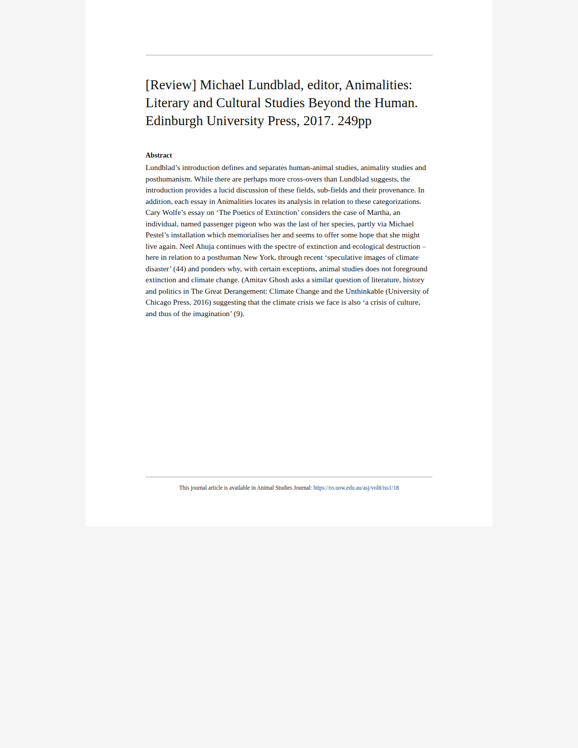[Review] Michael Lundblad, editor, Animalities: Literary and Cultural Studies Beyond the Human. Edinburgh University Press, 2017. 249pp
Abstract
Lundblad’s introduction defines and separates human-animal studies, animality studies and posthumanism. While there are perhaps more cross-overs than Lundblad suggests, the introduction provides a lucid discussion of these fields, sub-fields and their provenance. In addition, each essay in Animalities locates its analysis in relation to these categorizations. Cary Wolfe’s essay on ‘The Poetics of Extinction’ considers the case of Martha, an individual, named passenger pigeon who was the last of her species, partly via Michael Pestel’s installation which memorialises her and seems to offer some hope that she might live again. Neel Ahuja continues with the spectre of extinction and ecological destruction – here in relation to a posthuman New York, through recent ‘speculative images of climate disaster’ (44) and ponders why, with certain exceptions, animal studies does not foreground extinction and climate change. (Amitav Ghosh asks a similar question of literature, history and politics in The Great Derangement: Climate Change and the Unthinkable (University of Chicago Press, 2016) suggesting that the climate crisis we face is also ‘a crisis of culture, and thus of the imagination’ (9).
This journal article is available in Animal Studies Journal: https://ro.uow.edu.au/asj/vol8/iss1/18